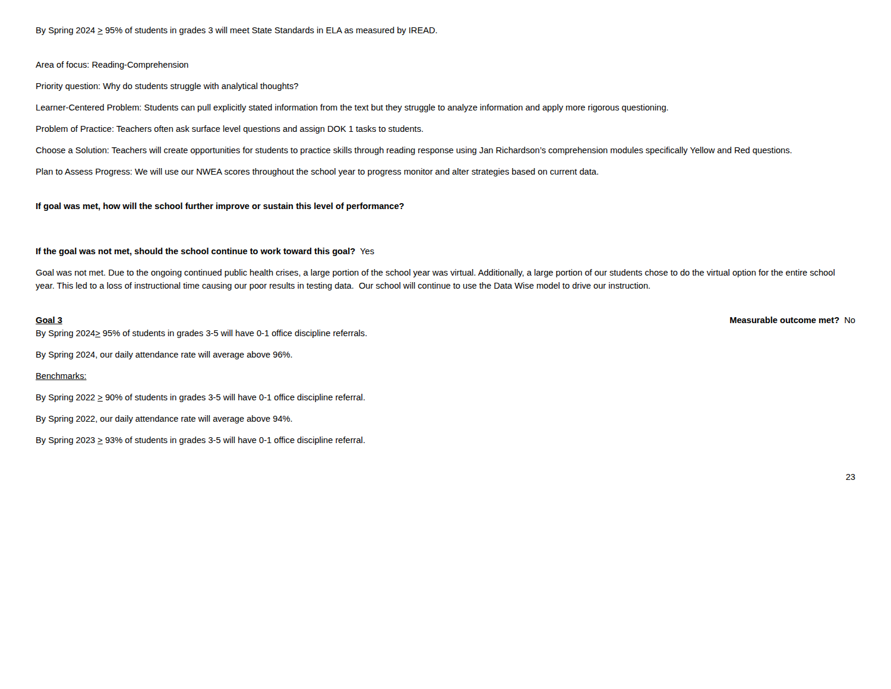By Spring 2024 > 95% of students in grades 3 will meet State Standards in ELA as measured by IREAD.
Area of focus: Reading-Comprehension
Priority question: Why do students struggle with analytical thoughts?
Learner-Centered Problem: Students can pull explicitly stated information from the text but they struggle to analyze information and apply more rigorous questioning.
Problem of Practice: Teachers often ask surface level questions and assign DOK 1 tasks to students.
Choose a Solution: Teachers will create opportunities for students to practice skills through reading response using Jan Richardson’s comprehension modules specifically Yellow and Red questions.
Plan to Assess Progress: We will use our NWEA scores throughout the school year to progress monitor and alter strategies based on current data.
If goal was met, how will the school further improve or sustain this level of performance?
If the goal was not met, should the school continue to work toward this goal? Yes
Goal was not met. Due to the ongoing continued public health crises, a large portion of the school year was virtual. Additionally, a large portion of our students chose to do the virtual option for the entire school year. This led to a loss of instructional time causing our poor results in testing data. Our school will continue to use the Data Wise model to drive our instruction.
Goal 3 Measurable outcome met? No
By Spring 2024> 95% of students in grades 3-5 will have 0-1 office discipline referrals.
By Spring 2024, our daily attendance rate will average above 96%.
Benchmarks:
By Spring 2022 > 90% of students in grades 3-5 will have 0-1 office discipline referral.
By Spring 2022, our daily attendance rate will average above 94%.
By Spring 2023 > 93% of students in grades 3-5 will have 0-1 office discipline referral.
23